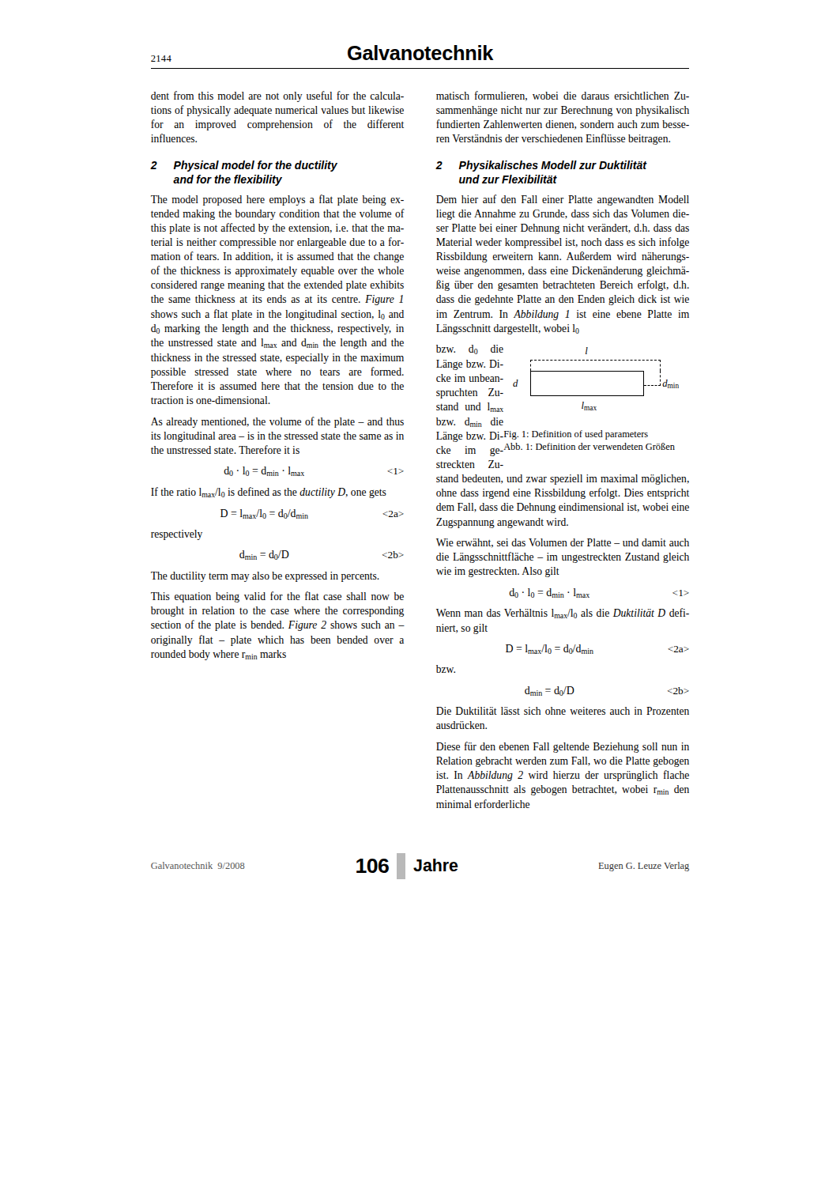2144
Galvanotechnik
dent from this model are not only useful for the calculations of physically adequate numerical values but likewise for an improved comprehension of the different influences.
2 Physical model for the ductility
and for the flexibility
The model proposed here employs a flat plate being extended making the boundary condition that the volume of this plate is not affected by the extension, i.e. that the material is neither compressible nor enlargeable due to a formation of tears. In addition, it is assumed that the change of the thickness is approximately equable over the whole considered range meaning that the extended plate exhibits the same thickness at its ends as at its centre. Figure 1 shows such a flat plate in the longitudinal section, l0 and d0 marking the length and the thickness, respectively, in the unstressed state and lmax and dmin the length and the thickness in the stressed state, especially in the maximum possible stressed state where no tears are formed. Therefore it is assumed here that the tension due to the traction is one-dimensional.
As already mentioned, the volume of the plate – and thus its longitudinal area – is in the stressed state the same as in the unstressed state. Therefore it is
d0 · l0 = dmin · lmax
<1>
If the ratio lmax/l0 is defined as the ductility D, one gets
D = lmax/l0 = d0/dmin
<2a>
respectively
dmin = d0/D
<2b>
The ductility term may also be expressed in percents.
This equation being valid for the flat case shall now be brought in relation to the case where the corresponding section of the plate is bended. Figure 2 shows such an – originally flat – plate which has been bended over a rounded body where rmin marks
matisch formulieren, wobei die daraus ersichtlichen Zusammenhänge nicht nur zur Berechnung von physikalisch fundierten Zahlenwerten dienen, sondern auch zum besseren Verständnis der verschiedenen Einflüsse beitragen.
2 Physikalisches Modell zur Duktilität
und zur Flexibilität
Dem hier auf den Fall einer Platte angewandten Modell liegt die Annahme zu Grunde, dass sich das Volumen dieser Platte bei einer Dehnung nicht verändert, d.h. dass das Material weder kompressibel ist, noch dass es sich infolge Rissbildung erweitern kann. Außerdem wird näherungsweise angenommen, dass eine Dickenänderung gleichmäßig über den gesamten betrachteten Bereich erfolgt, d.h. dass die gedehnte Platte an den Enden gleich dick ist wie im Zentrum. In Abbildung 1 ist eine ebene Platte im Längsschnitt dargestellt, wobei l0
l d dmin lmax
Fig. 1: Definition of used parameters
Abb. 1: Definition der verwendeten Größen
bzw. d0 die Länge bzw. Dicke im unbeanspruchten Zustand und lmax bzw. dmin die Länge bzw. Dicke im gestreckten Zustand bedeuten, und zwar speziell im maximal möglichen, ohne dass irgend eine Rissbildung erfolgt. Dies entspricht dem Fall, dass die Dehnung eindimensional ist, wobei eine Zugspannung angewandt wird.
Wie erwähnt, sei das Volumen der Platte – und damit auch die Längsschnittfläche – im ungestreckten Zustand gleich wie im gestreckten. Also gilt
d0 · l0 = dmin · lmax
<1>
Wenn man das Verhältnis lmax/l0 als die Duktilität D definiert, so gilt
D = lmax/l0 = d0/dmin
<2a>
bzw.
dmin = d0/D
<2b>
Die Duktilität lässt sich ohne weiteres auch in Prozenten ausdrücken.
Diese für den ebenen Fall geltende Beziehung soll nun in Relation gebracht werden zum Fall, wo die Platte gebogen ist. In Abbildung 2 wird hierzu der ursprünglich flache Plattenausschnitt als gebogen betrachtet, wobei rmin den minimal erforderliche
Galvanotechnik 9/2008
106 Jahre
Eugen G. Leuze Verlag